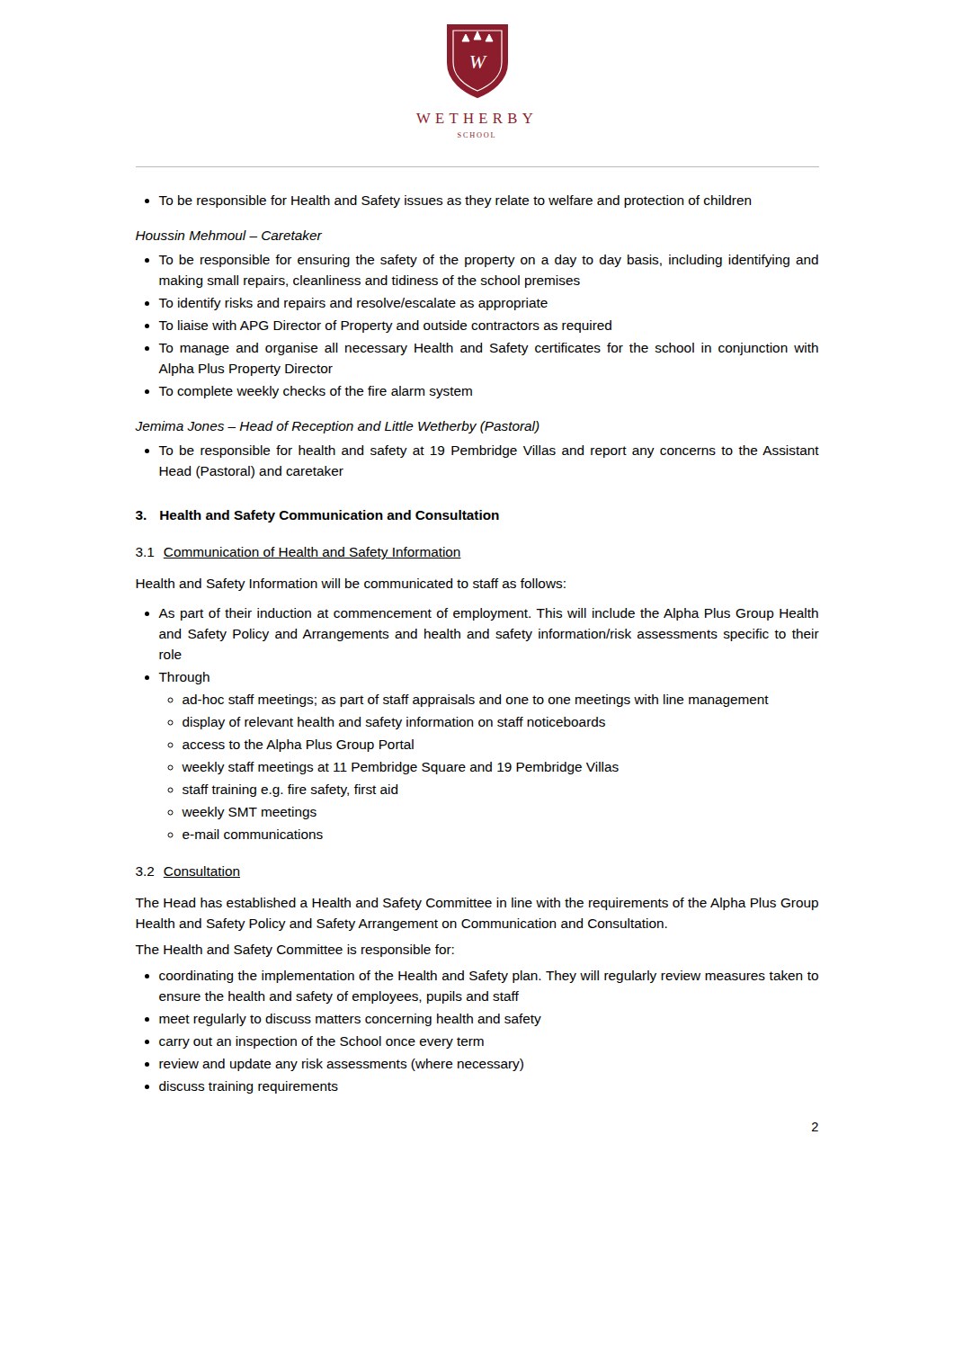W
WETHERBY
SCHOOL
To be responsible for Health and Safety issues as they relate to welfare and protection of children
Houssin Mehmoul – Caretaker
To be responsible for ensuring the safety of the property on a day to day basis, including identifying and making small repairs, cleanliness and tidiness of the school premises
To identify risks and repairs and resolve/escalate as appropriate
To liaise with APG Director of Property and outside contractors as required
To manage and organise all necessary Health and Safety certificates for the school in conjunction with Alpha Plus Property Director
To complete weekly checks of the fire alarm system
Jemima Jones – Head of Reception and Little Wetherby (Pastoral)
To be responsible for health and safety at 19 Pembridge Villas and report any concerns to the Assistant Head (Pastoral) and caretaker
3. Health and Safety Communication and Consultation
3.1 Communication of Health and Safety Information
Health and Safety Information will be communicated to staff as follows:
As part of their induction at commencement of employment. This will include the Alpha Plus Group Health and Safety Policy and Arrangements and health and safety information/risk assessments specific to their role
Through
ad-hoc staff meetings; as part of staff appraisals and one to one meetings with line management
display of relevant health and safety information on staff noticeboards
access to the Alpha Plus Group Portal
weekly staff meetings at 11 Pembridge Square and 19 Pembridge Villas
staff training e.g. fire safety, first aid
weekly SMT meetings
e-mail communications
3.2 Consultation
The Head has established a Health and Safety Committee in line with the requirements of the Alpha Plus Group Health and Safety Policy and Safety Arrangement on Communication and Consultation.
The Health and Safety Committee is responsible for:
coordinating the implementation of the Health and Safety plan. They will regularly review measures taken to ensure the health and safety of employees, pupils and staff
meet regularly to discuss matters concerning health and safety
carry out an inspection of the School once every term
review and update any risk assessments (where necessary)
discuss training requirements
2